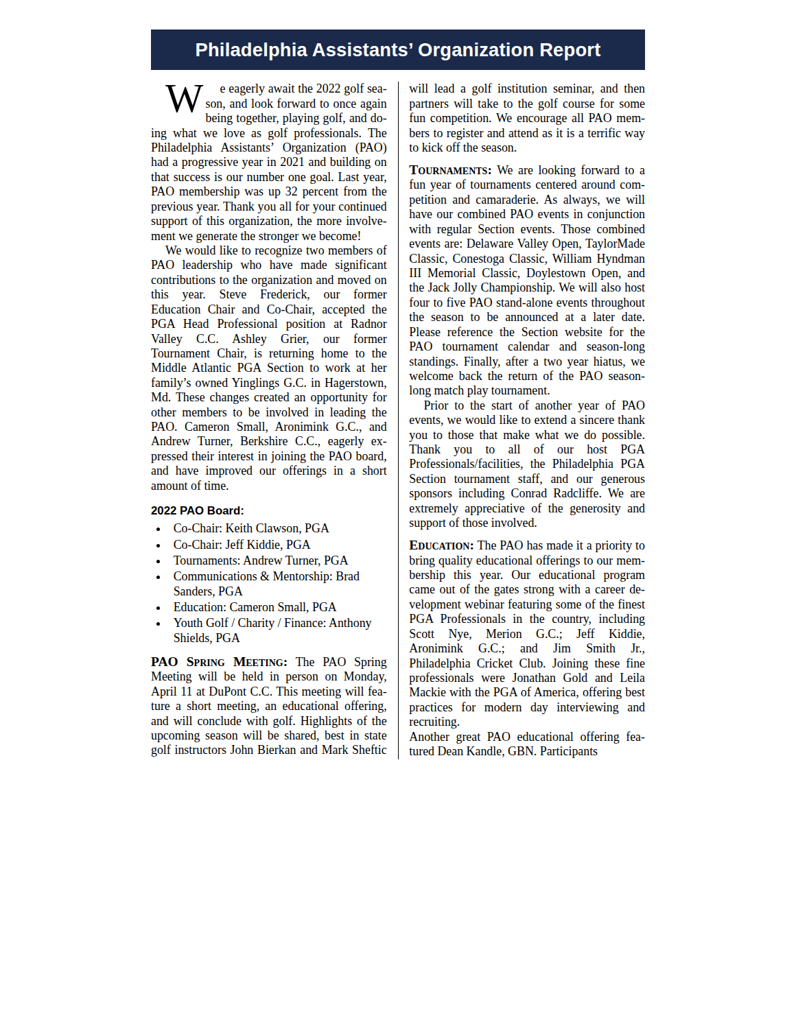Philadelphia Assistants’ Organization Report
We eagerly await the 2022 golf season, and look forward to once again being together, playing golf, and doing what we love as golf professionals. The Philadelphia Assistants’ Organization (PAO) had a progressive year in 2021 and building on that success is our number one goal. Last year, PAO membership was up 32 percent from the previous year. Thank you all for your continued support of this organization, the more involvement we generate the stronger we become!
We would like to recognize two members of PAO leadership who have made significant contributions to the organization and moved on this year. Steve Frederick, our former Education Chair and Co-Chair, accepted the PGA Head Professional position at Radnor Valley C.C. Ashley Grier, our former Tournament Chair, is returning home to the Middle Atlantic PGA Section to work at her family’s owned Yinglings G.C. in Hagerstown, Md. These changes created an opportunity for other members to be involved in leading the PAO. Cameron Small, Aronimink G.C., and Andrew Turner, Berkshire C.C., eagerly expressed their interest in joining the PAO board, and have improved our offerings in a short amount of time.
2022 PAO Board:
Co-Chair: Keith Clawson, PGA
Co-Chair: Jeff Kiddie, PGA
Tournaments: Andrew Turner, PGA
Communications & Mentorship: Brad Sanders, PGA
Education: Cameron Small, PGA
Youth Golf / Charity / Finance: Anthony Shields, PGA
PAO Spring Meeting: The PAO Spring Meeting will be held in person on Monday, April 11 at DuPont C.C. This meeting will feature a short meeting, an educational offering, and will conclude with golf. Highlights of the upcoming season will be shared, best in state golf instructors John Bierkan and Mark Sheftic will lead a golf institution seminar, and then partners will take to the golf course for some fun competition. We encourage all PAO members to register and attend as it is a terrific way to kick off the season.
Tournaments: We are looking forward to a fun year of tournaments centered around competition and camaraderie. As always, we will have our combined PAO events in conjunction with regular Section events. Those combined events are: Delaware Valley Open, TaylorMade Classic, Conestoga Classic, William Hyndman III Memorial Classic, Doylestown Open, and the Jack Jolly Championship. We will also host four to five PAO stand-alone events throughout the season to be announced at a later date. Please reference the Section website for the PAO tournament calendar and season-long standings. Finally, after a two year hiatus, we welcome back the return of the PAO season-long match play tournament.
Prior to the start of another year of PAO events, we would like to extend a sincere thank you to those that make what we do possible. Thank you to all of our host PGA Professionals/facilities, the Philadelphia PGA Section tournament staff, and our generous sponsors including Conrad Radcliffe. We are extremely appreciative of the generosity and support of those involved.
Education: The PAO has made it a priority to bring quality educational offerings to our membership this year. Our educational program came out of the gates strong with a career development webinar featuring some of the finest PGA Professionals in the country, including Scott Nye, Merion G.C.; Jeff Kiddie, Aronimink G.C.; and Jim Smith Jr., Philadelphia Cricket Club. Joining these fine professionals were Jonathan Gold and Leila Mackie with the PGA of America, offering best practices for modern day interviewing and recruiting.
Another great PAO educational offering featured Dean Kandle, GBN. Participants